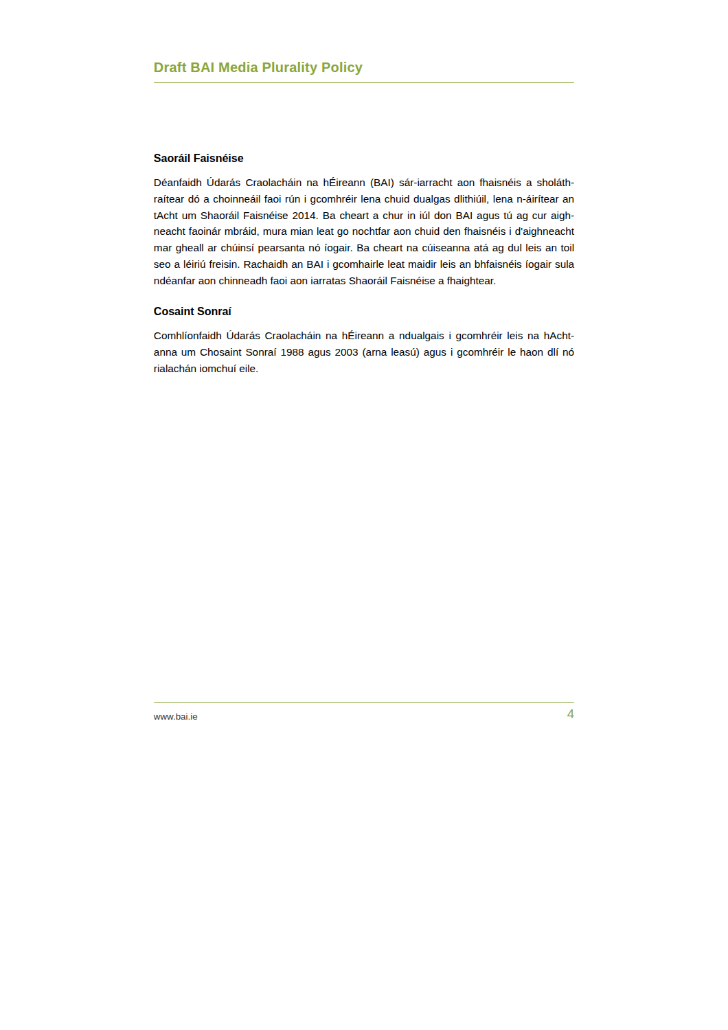Draft BAI Media Plurality Policy
Saoráil Faisnéise
Déanfaidh Údarás Craolacháin na hÉireann (BAI) sár-iarracht aon fhaisnéis a sholáthraítear dó a choinneáil faoi rún i gcomhréir lena chuid dualgas dlithiúil, lena n-áirítear an tAcht um Shaoráil Faisnéise 2014. Ba cheart a chur in iúl don BAI agus tú ag cur aighneacht faoinár mbráid, mura mian leat go nochtfar aon chuid den fhaisnéis i d'aighneacht mar gheall ar chúinsí pearsanta nó íogair. Ba cheart na cúiseanna atá ag dul leis an toil seo a léiriú freisin. Rachaidh an BAI i gcomhairle leat maidir leis an bhfaisnéis íogair sula ndéanfar aon chinneadh faoi aon iarratas Shaoráil Faisnéise a fhaightear.
Cosaint Sonraí
Comhlíonfaidh Údarás Craolacháin na hÉireann a ndualgais i gcomhréir leis na hAchtanna um Chosaint Sonraí 1988 agus 2003 (arna leasú) agus i gcomhréir le haon dlí nó rialachán iomchuí eile.
www.bai.ie
4